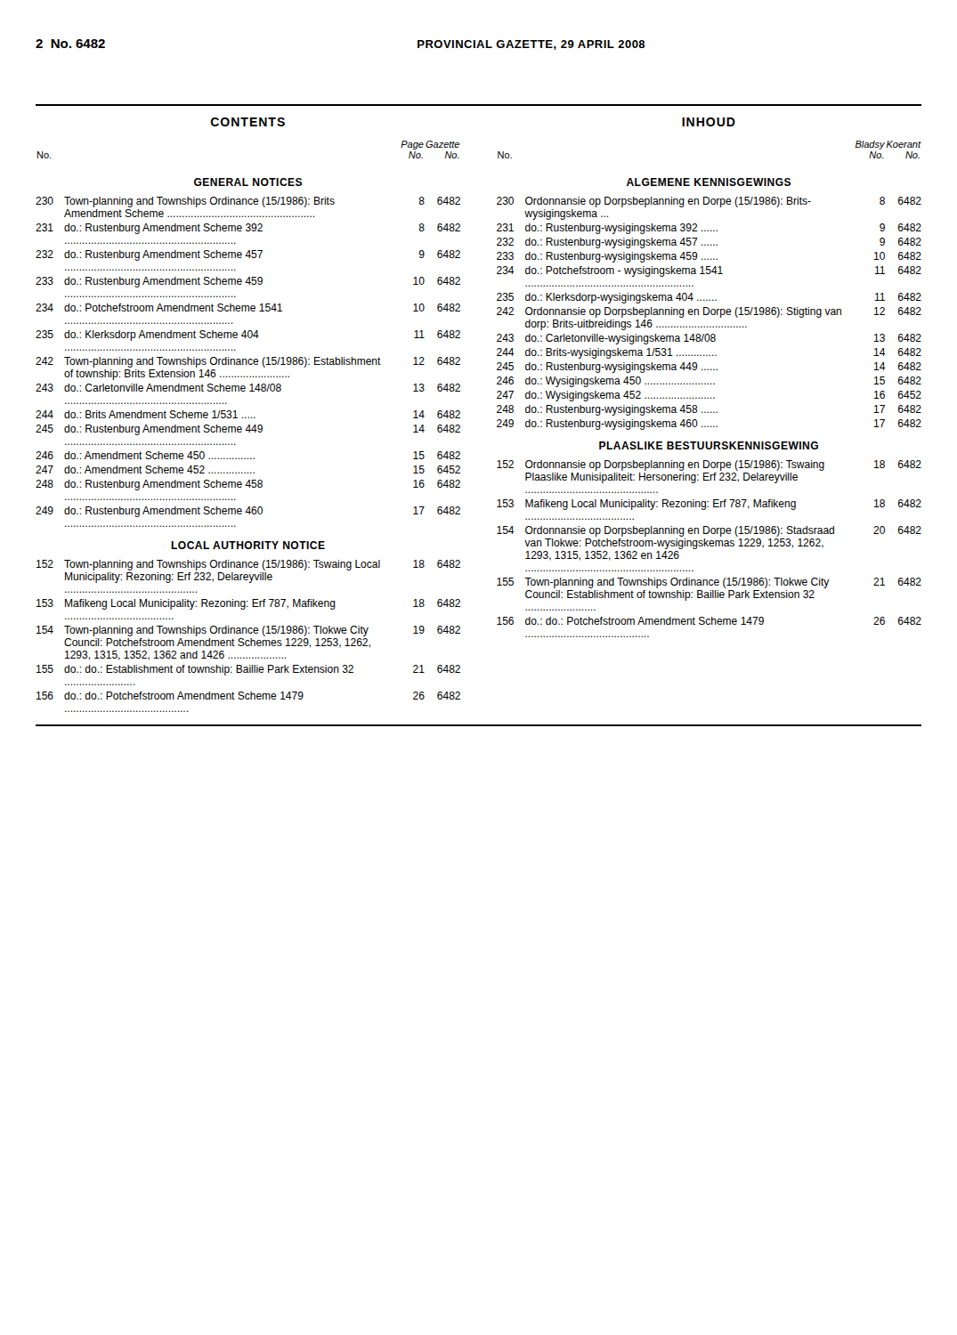2 No. 6482
PROVINCIAL GAZETTE, 29 APRIL 2008
CONTENTS
| No. | | Page No. | Gazette No. |
| --- | --- | --- | --- |
| GENERAL NOTICES |
| 230 | Town-planning and Townships Ordinance (15/1986): Brits Amendment Scheme .................................................. | 8 | 6482 |
| 231 | do.: Rustenburg Amendment Scheme 392 .......................................................... | 8 | 6482 |
| 232 | do.: Rustenburg Amendment Scheme 457 .......................................................... | 9 | 6482 |
| 233 | do.: Rustenburg Amendment Scheme 459 .......................................................... | 10 | 6482 |
| 234 | do.: Potchefstroom Amendment Scheme 1541 ......................................................... | 10 | 6482 |
| 235 | do.: Klerksdorp Amendment Scheme 404 .......................................................... | 11 | 6482 |
| 242 | Town-planning and Townships Ordinance (15/1986): Establishment of township: Brits Extension 146 ........................ | 12 | 6482 |
| 243 | do.: Carletonville Amendment Scheme 148/08 ....................................................... | 13 | 6482 |
| 244 | do.: Brits Amendment Scheme 1/531 ..... | 14 | 6482 |
| 245 | do.: Rustenburg Amendment Scheme 449 .......................................................... | 14 | 6482 |
| 246 | do.: Amendment Scheme 450 ................ | 15 | 6482 |
| 247 | do.: Amendment Scheme 452 ................ | 15 | 6452 |
| 248 | do.: Rustenburg Amendment Scheme 458 .......................................................... | 16 | 6482 |
| 249 | do.: Rustenburg Amendment Scheme 460 .......................................................... | 17 | 6482 |
| LOCAL AUTHORITY NOTICE |
| 152 | Town-planning and Townships Ordinance (15/1986): Tswaing Local Municipality: Rezoning: Erf 232, Delareyville ............................................. | 18 | 6482 |
| 153 | Mafikeng Local Municipality: Rezoning: Erf 787, Mafikeng ..................................... | 18 | 6482 |
| 154 | Town-planning and Townships Ordinance (15/1986): Tlokwe City Council: Potchefstroom Amendment Schemes 1229, 1253, 1262, 1293, 1315, 1352, 1362 and 1426 .................... | 19 | 6482 |
| 155 | do.: do.: Establishment of township: Baillie Park Extension 32 ........................ | 21 | 6482 |
| 156 | do.: do.: Potchefstroom Amendment Scheme 1479 .......................................... | 26 | 6482 |
INHOUD
| No. | | Bladsy No. | Koerant No. |
| --- | --- | --- | --- |
| ALGEMENE KENNISGEWINGS |
| 230 | Ordonnansie op Dorpsbeplanning en Dorpe (15/1986): Brits-wysigingskema ... | 8 | 6482 |
| 231 | do.: Rustenburg-wysigingskema 392 ...... | 9 | 6482 |
| 232 | do.: Rustenburg-wysigingskema 457 ...... | 9 | 6482 |
| 233 | do.: Rustenburg-wysigingskema 459 ...... | 10 | 6482 |
| 234 | do.: Potchefstroom - wysigingskema 1541 ......................................................... | 11 | 6482 |
| 235 | do.: Klerksdorp-wysigingskema 404 ....... | 11 | 6482 |
| 242 | Ordonnansie op Dorpsbeplanning en Dorpe (15/1986): Stigting van dorp: Brits-uitbreidings 146 ............................... | 12 | 6482 |
| 243 | do.: Carletonville-wysigingskema 148/08 | 13 | 6482 |
| 244 | do.: Brits-wysigingskema 1/531 .............. | 14 | 6482 |
| 245 | do.: Rustenburg-wysigingskema 449 ...... | 14 | 6482 |
| 246 | do.: Wysigingskema 450 ........................ | 15 | 6482 |
| 247 | do.: Wysigingskema 452 ........................ | 16 | 6452 |
| 248 | do.: Rustenburg-wysigingskema 458 ...... | 17 | 6482 |
| 249 | do.: Rustenburg-wysigingskema 460 ...... | 17 | 6482 |
| PLAASLIKE BESTUURSKENNISGEWING |
| 152 | Ordonnansie op Dorpsbeplanning en Dorpe (15/1986): Tswaing Plaaslike Munisipaliteit: Hersonering: Erf 232, Delareyville ............................................. | 18 | 6482 |
| 153 | Mafikeng Local Municipality: Rezoning: Erf 787, Mafikeng ..................................... | 18 | 6482 |
| 154 | Ordonnansie op Dorpsbeplanning en Dorpe (15/1986): Stadsraad van Tlokwe: Potchefstroom-wysigingskemas 1229, 1253, 1262, 1293, 1315, 1352, 1362 en 1426 ......................................................... | 20 | 6482 |
| 155 | Town-planning and Townships Ordinance (15/1986): Tlokwe City Council: Establishment of township: Baillie Park Extension 32 ........................ | 21 | 6482 |
| 156 | do.: do.: Potchefstroom Amendment Scheme 1479 .......................................... | 26 | 6482 |